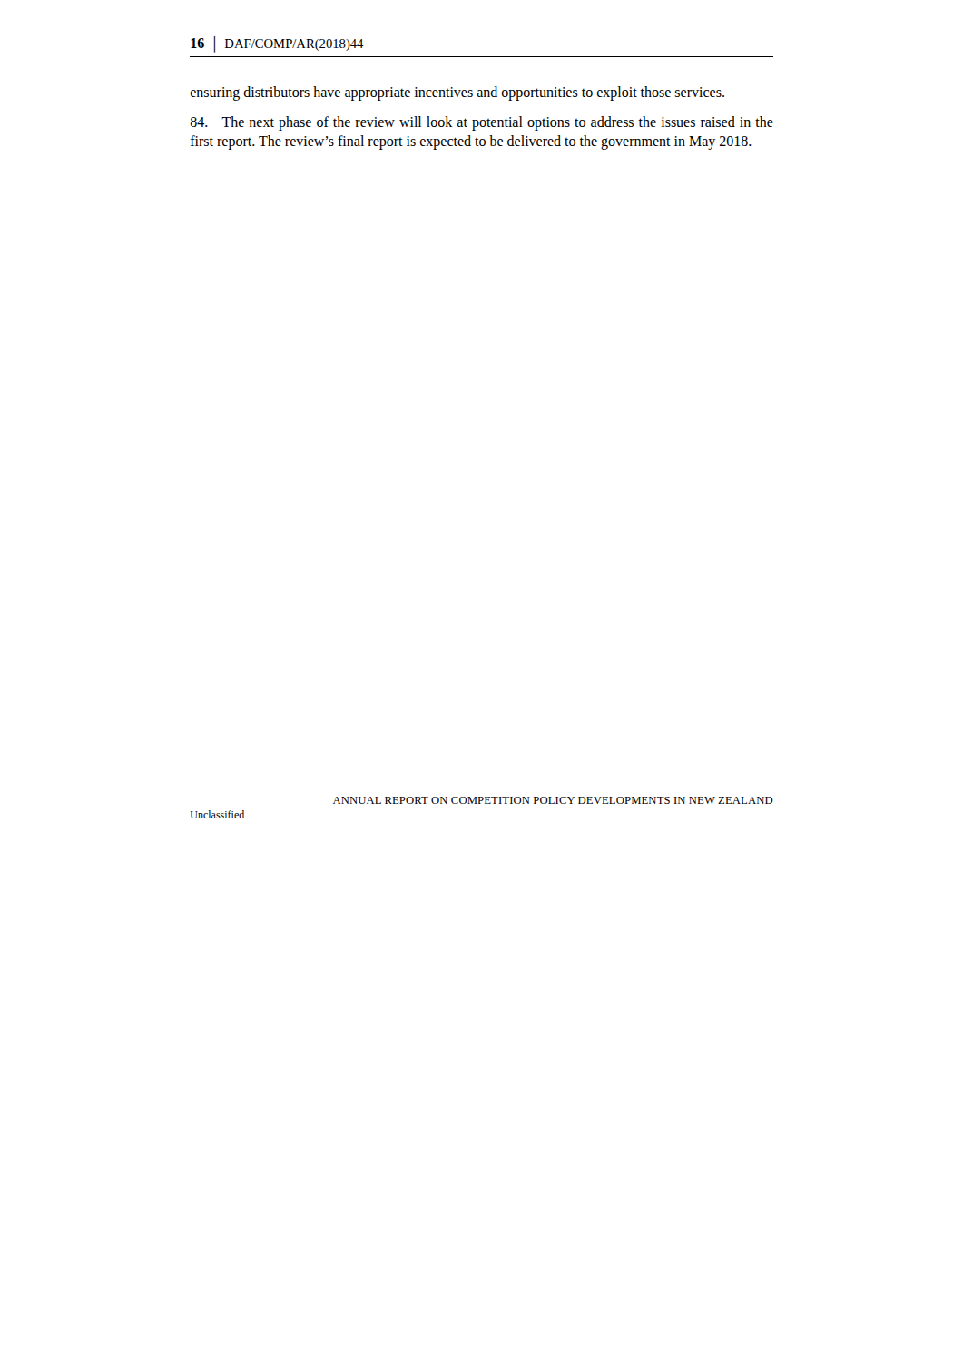16│DAF/COMP/AR(2018)44
ensuring distributors have appropriate incentives and opportunities to exploit those services.
84. The next phase of the review will look at potential options to address the issues raised in the first report. The review’s final report is expected to be delivered to the government in May 2018.
ANNUAL REPORT ON COMPETITION POLICY DEVELOPMENTS IN NEW ZEALAND
Unclassified